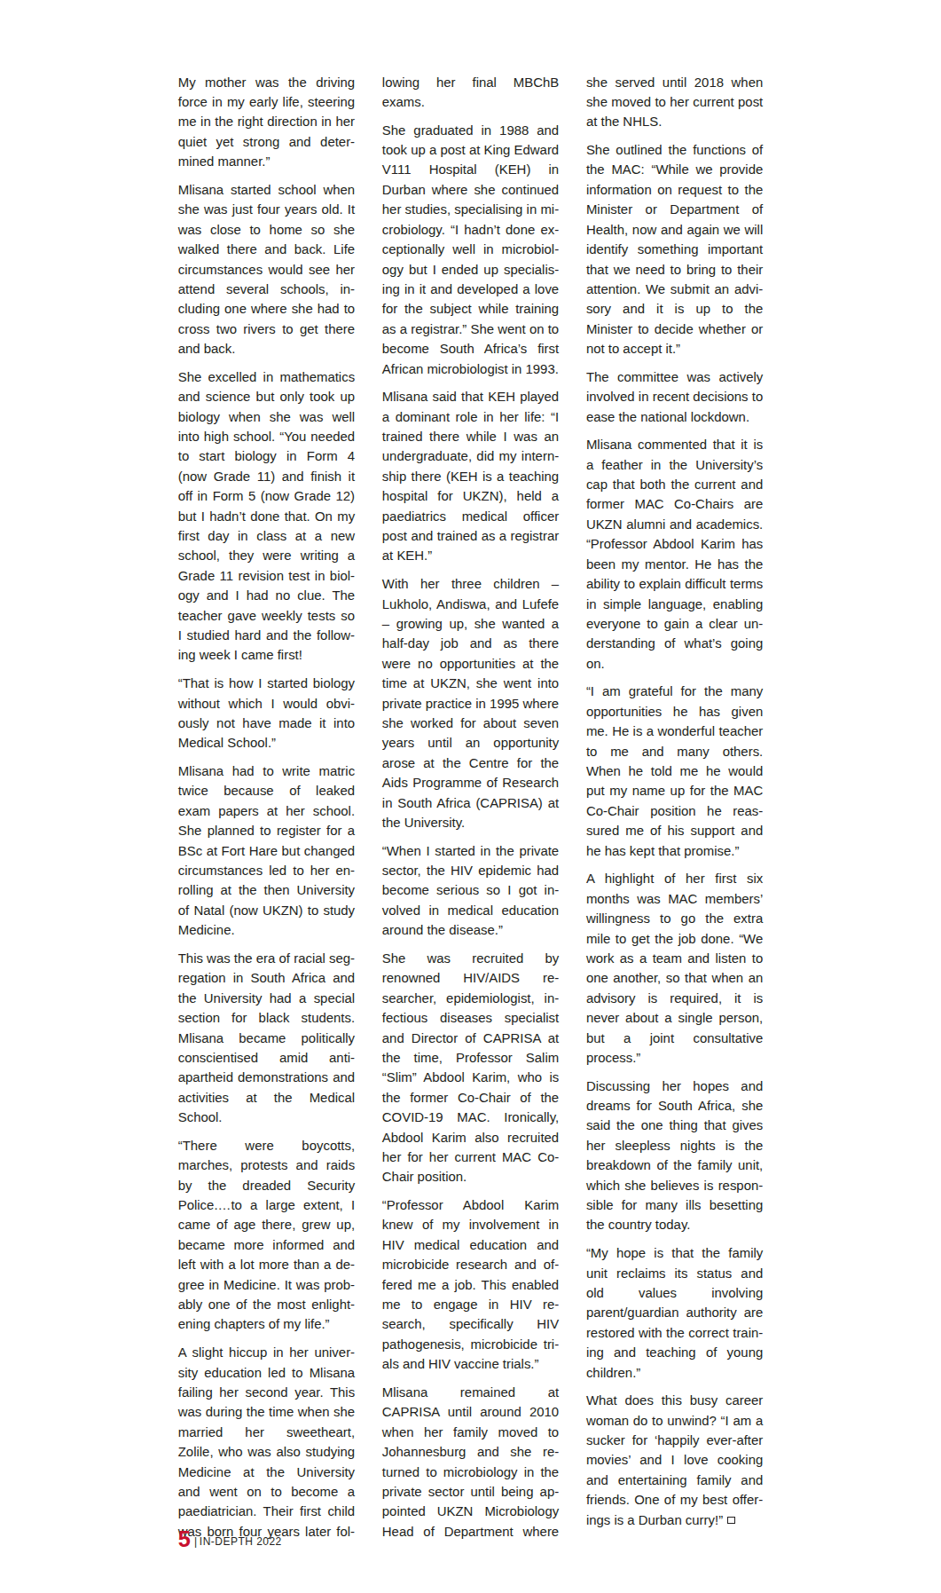My mother was the driving force in my early life, steering me in the right direction in her quiet yet strong and determined manner.”
Mlisana started school when she was just four years old. It was close to home so she walked there and back. Life circumstances would see her attend several schools, including one where she had to cross two rivers to get there and back.
She excelled in mathematics and science but only took up biology when she was well into high school. “You needed to start biology in Form 4 (now Grade 11) and finish it off in Form 5 (now Grade 12) but I hadn’t done that. On my first day in class at a new school, they were writing a Grade 11 revision test in biology and I had no clue. The teacher gave weekly tests so I studied hard and the following week I came first!
“That is how I started biology without which I would obviously not have made it into Medical School.”
Mlisana had to write matric twice because of leaked exam papers at her school. She planned to register for a BSc at Fort Hare but changed circumstances led to her enrolling at the then University of Natal (now UKZN) to study Medicine.
This was the era of racial segregation in South Africa and the University had a special section for black students. Mlisana became politically conscientised amid anti-apartheid demonstrations and activities at the Medical School.
“There were boycotts, marches, protests and raids by the dreaded Security Police.…to a large extent, I came of age there, grew up, became more informed and left with a lot more than a degree in Medicine. It was probably one of the most enlightening chapters of my life.”
A slight hiccup in her university education led to Mlisana failing her second year. This was during the time when she married her sweetheart, Zolile, who was also studying Medicine at the University and went on to become a paediatrician. Their first child was born four years later following her final MBChB exams.
She graduated in 1988 and took up a post at King Edward V111 Hospital (KEH) in Durban where she continued her studies, specialising in microbiology. “I hadn’t done exceptionally well in microbiology but I ended up specialising in it and developed a love for the subject while training as a registrar.” She went on to become South Africa’s first African microbiologist in 1993.
Mlisana said that KEH played a dominant role in her life: “I trained there while I was an undergraduate, did my internship there (KEH is a teaching hospital for UKZN), held a paediatrics medical officer post and trained as a registrar at KEH.”
With her three children – Lukholo, Andiswa, and Lufefe – growing up, she wanted a half-day job and as there were no opportunities at the time at UKZN, she went into private practice in 1995 where she worked for about seven years until an opportunity arose at the Centre for the Aids Programme of Research in South Africa (CAPRISA) at the University.
“When I started in the private sector, the HIV epidemic had become serious so I got involved in medical education around the disease.”
She was recruited by renowned HIV/AIDS researcher, epidemiologist, infectious diseases specialist and Director of CAPRISA at the time, Professor Salim “Slim” Abdool Karim, who is the former Co-Chair of the COVID-19 MAC. Ironically, Abdool Karim also recruited her for her current MAC Co-Chair position.
“Professor Abdool Karim knew of my involvement in HIV medical education and microbicide research and offered me a job. This enabled me to engage in HIV research, specifically HIV pathogenesis, microbicide trials and HIV vaccine trials.”
Mlisana remained at CAPRISA until around 2010 when her family moved to Johannesburg and she returned to microbiology in the private sector until being appointed UKZN Microbiology Head of Department where she served until 2018 when she moved to her current post at the NHLS.
She outlined the functions of the MAC: “While we provide information on request to the Minister or Department of Health, now and again we will identify something important that we need to bring to their attention. We submit an advisory and it is up to the Minister to decide whether or not to accept it.”
The committee was actively involved in recent decisions to ease the national lockdown.
Mlisana commented that it is a feather in the University’s cap that both the current and former MAC Co-Chairs are UKZN alumni and academics. “Professor Abdool Karim has been my mentor. He has the ability to explain difficult terms in simple language, enabling everyone to gain a clear understanding of what’s going on.
“I am grateful for the many opportunities he has given me. He is a wonderful teacher to me and many others. When he told me he would put my name up for the MAC Co-Chair position he reassured me of his support and he has kept that promise.”
A highlight of her first six months was MAC members’ willingness to go the extra mile to get the job done. “We work as a team and listen to one another, so that when an advisory is required, it is never about a single person, but a joint consultative process.”
Discussing her hopes and dreams for South Africa, she said the one thing that gives her sleepless nights is the breakdown of the family unit, which she believes is responsible for many ills besetting the country today.
“My hope is that the family unit reclaims its status and old values involving parent/guardian authority are restored with the correct training and teaching of young children.”
What does this busy career woman do to unwind? “I am a sucker for ‘happily ever-after movies’ and I love cooking and entertaining family and friends. One of my best offerings is a Durban curry!”
5|IN-DEPTH 2022